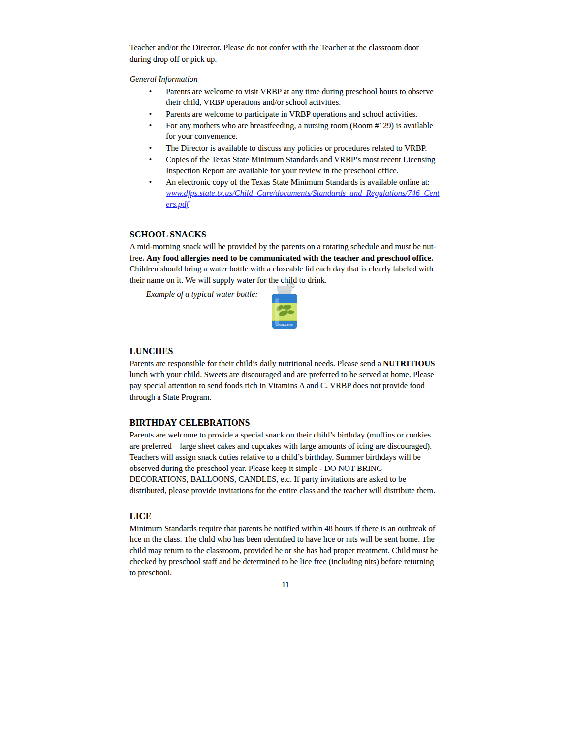Teacher and/or the Director. Please do not confer with the Teacher at the classroom door during drop off or pick up.
General Information
Parents are welcome to visit VRBP at any time during preschool hours to observe their child, VRBP operations and/or school activities.
Parents are welcome to participate in VRBP operations and school activities.
For any mothers who are breastfeeding, a nursing room (Room #129) is available for your convenience.
The Director is available to discuss any policies or procedures related to VRBP.
Copies of the Texas State Minimum Standards and VRBP’s most recent Licensing Inspection Report are available for your review in the preschool office.
An electronic copy of the Texas State Minimum Standards is available online at:
www.dfps.state.tx.us/Child_Care/documents/Standards_and_Regulations/746_Centers.pdf
SCHOOL SNACKS
A mid-morning snack will be provided by the parents on a rotating schedule and must be nut-free. Any food allergies need to be communicated with the teacher and preschool office. Children should bring a water bottle with a closeable lid each day that is clearly labeled with their name on it. We will supply water for the child to drink.
Example of a typical water bottle: CAMELBAK
LUNCHES
Parents are responsible for their child’s daily nutritional needs. Please send a NUTRITIOUS lunch with your child. Sweets are discouraged and are preferred to be served at home. Please pay special attention to send foods rich in Vitamins A and C. VRBP does not provide food through a State Program.
BIRTHDAY CELEBRATIONS
Parents are welcome to provide a special snack on their child’s birthday (muffins or cookies are preferred – large sheet cakes and cupcakes with large amounts of icing are discouraged). Teachers will assign snack duties relative to a child’s birthday. Summer birthdays will be observed during the preschool year. Please keep it simple - DO NOT BRING DECORATIONS, BALLOONS, CANDLES, etc. If party invitations are asked to be distributed, please provide invitations for the entire class and the teacher will distribute them.
LICE
Minimum Standards require that parents be notified within 48 hours if there is an outbreak of lice in the class. The child who has been identified to have lice or nits will be sent home. The child may return to the classroom, provided he or she has had proper treatment. Child must be checked by preschool staff and be determined to be lice free (including nits) before returning to preschool.
11